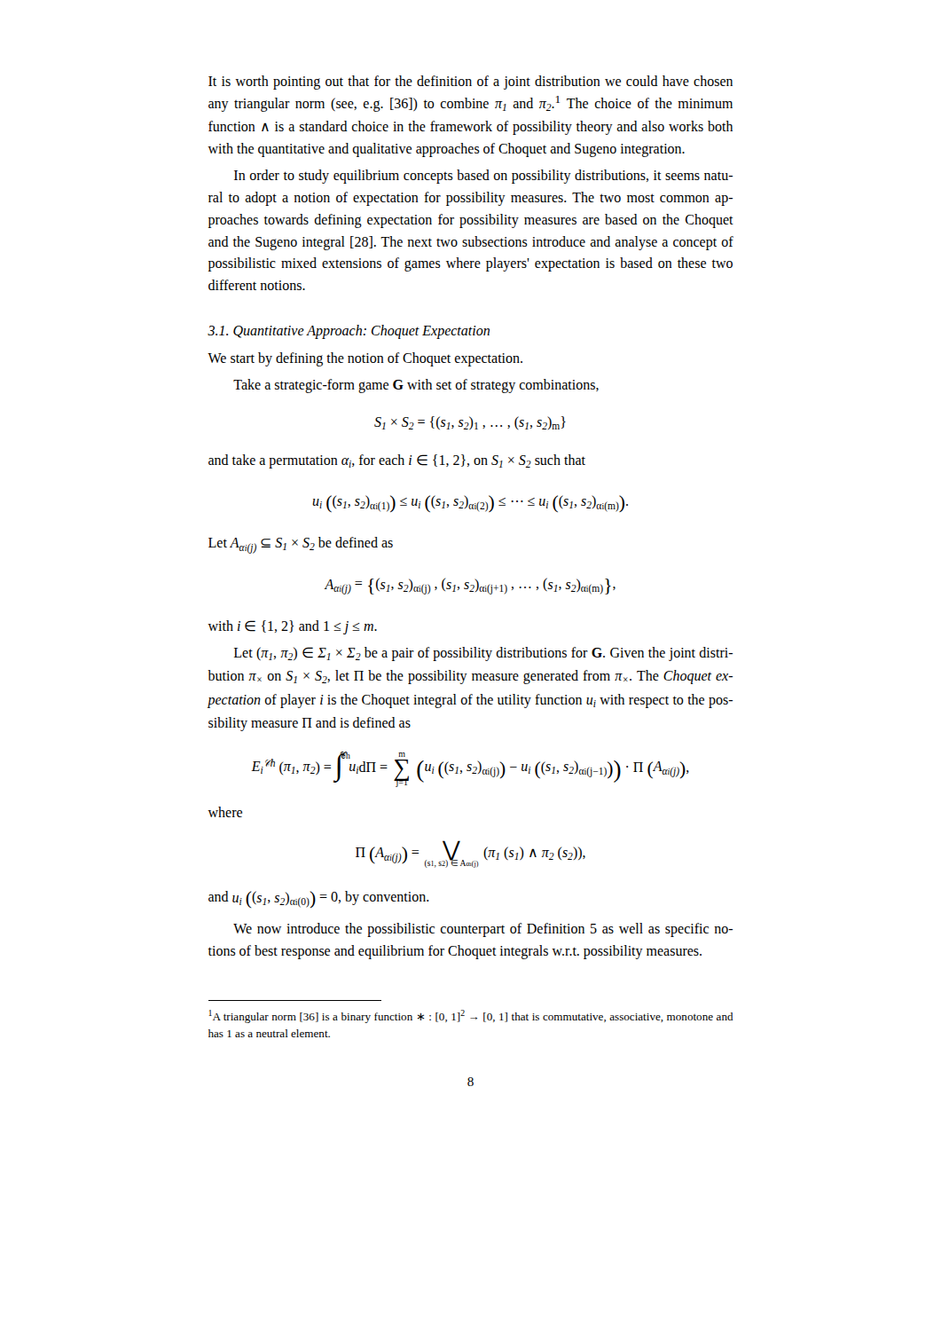It is worth pointing out that for the definition of a joint distribution we could have chosen any triangular norm (see, e.g. [36]) to combine π1 and π2.1 The choice of the minimum function ∧ is a standard choice in the framework of possibility theory and also works both with the quantitative and qualitative approaches of Choquet and Sugeno integration.
In order to study equilibrium concepts based on possibility distributions, it seems natural to adopt a notion of expectation for possibility measures. The two most common approaches towards defining expectation for possibility measures are based on the Choquet and the Sugeno integral [28]. The next two subsections introduce and analyse a concept of possibilistic mixed extensions of games where players' expectation is based on these two different notions.
3.1. Quantitative Approach: Choquet Expectation
We start by defining the notion of Choquet expectation.
Take a strategic-form game G with set of strategy combinations,
S1 × S2 = {(s1, s2)1 , … , (s1, s2)m}
and take a permutation αi, for each i ∈ {1, 2}, on S1 × S2 such that
ui ((s1, s2)αi(1)) ≤ ui ((s1, s2)αi(2)) ≤ ⋯ ≤ ui ((s1, s2)αi(m)).
Let Aαi(j) ⊆ S1 × S2 be defined as
Aαi(j) = {(s1, s2)αi(j) , (s1, s2)αi(j+1) , … , (s1, s2)αi(m)},
with i ∈ {1, 2} and 1 ≤ j ≤ m.
Let (π1, π2) ∈ Σ1 × Σ2 be a pair of possibility distributions for G. Given the joint distribution π× on S1 × S2, let Π be the possibility measure generated from π×. The Choquet expectation of player i is the Choquet integral of the utility function ui with respect to the possibility measure Π and is defined as
Ei𝒞h (π1, π2) = 𝒞h∫ ui dΠ = m∑j=1 (ui ((s1, s2)αi(j)) − ui ((s1, s2)αi(j−1))) · Π (Aαi(j)),
where
Π (Aαi(j)) = ⋁(s1, s2) ∈ Aαi(j) (π1 (s1) ∧ π2 (s2)),
and ui ((s1, s2)αi(0)) = 0, by convention.
We now introduce the possibilistic counterpart of Definition 5 as well as specific notions of best response and equilibrium for Choquet integrals w.r.t. possibility measures.
1A triangular norm [36] is a binary function ∗ : [0, 1]2 → [0, 1] that is commutative, associative, monotone and has 1 as a neutral element.
8